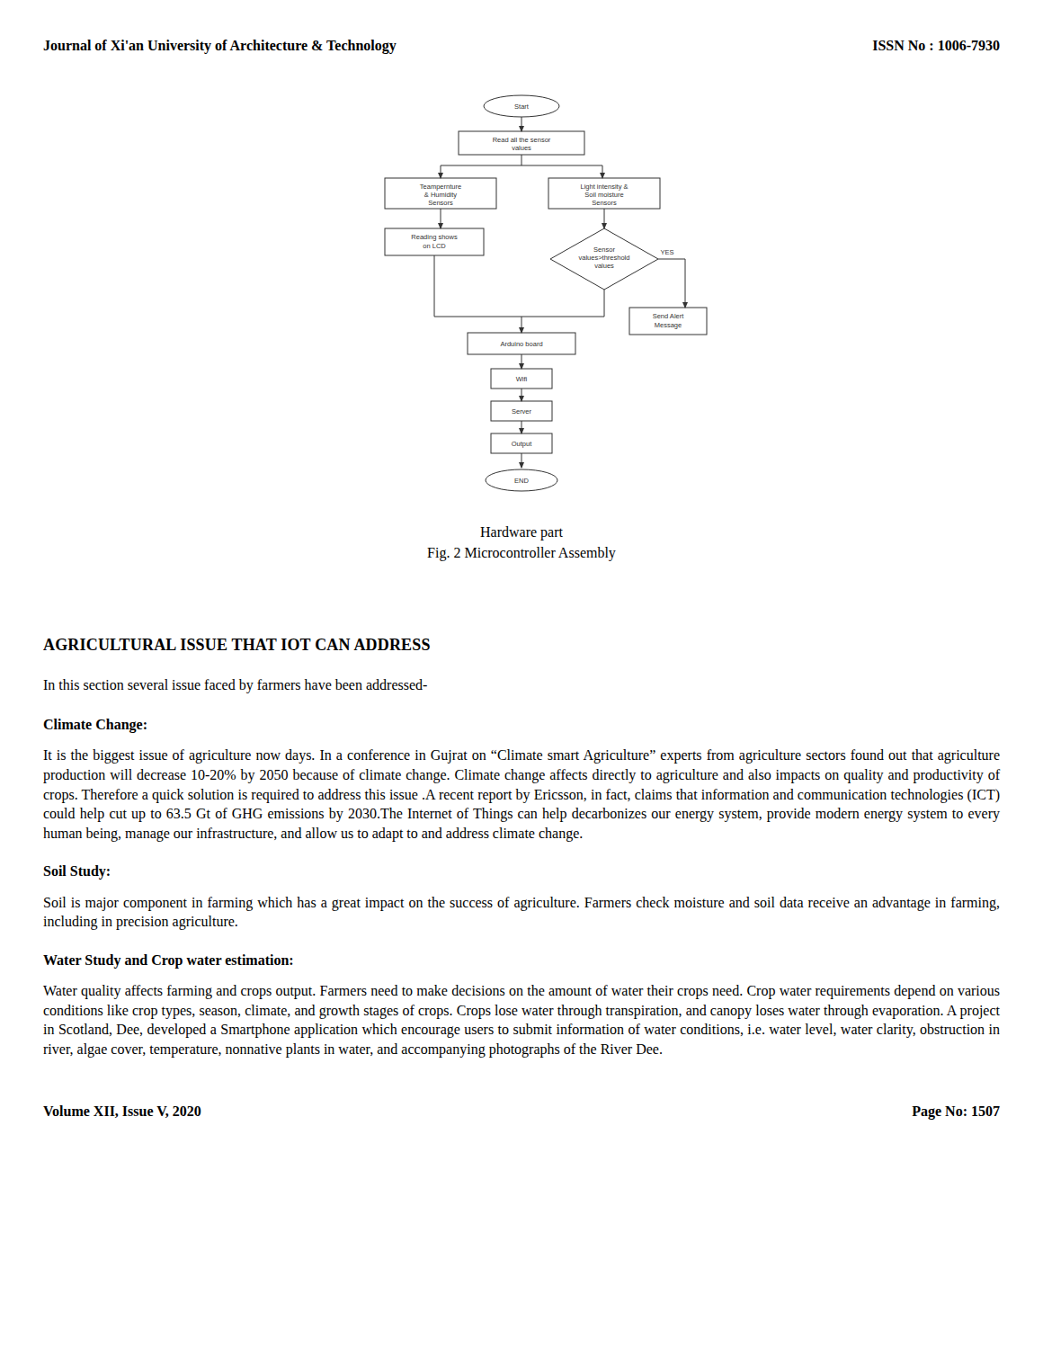Journal of Xi'an University of Architecture & Technology
ISSN No : 1006-7930
Start Read all the sensor values Teampernture & Humidity Sensors Light intensity & Soil moisture Sensors Reading shows on LCD Sensor values>threshold values YES Send Alert Message Arduino board Wifi Server Output END
Hardware part
Fig. 2 Microcontroller Assembly
AGRICULTURAL ISSUE THAT IOT CAN ADDRESS
In this section several issue faced by farmers have been addressed-
Climate Change:
It is the biggest issue of agriculture now days. In a conference in Gujrat on “Climate smart Agriculture” experts from agriculture sectors found out that agriculture production will decrease 10-20% by 2050 because of climate change. Climate change affects directly to agriculture and also impacts on quality and productivity of crops. Therefore a quick solution is required to address this issue .A recent report by Ericsson, in fact, claims that information and communication technologies (ICT) could help cut up to 63.5 Gt of GHG emissions by 2030.The Internet of Things can help decarbonizes our energy system, provide modern energy system to every human being, manage our infrastructure, and allow us to adapt to and address climate change.
Soil Study:
Soil is major component in farming which has a great impact on the success of agriculture. Farmers check moisture and soil data receive an advantage in farming, including in precision agriculture.
Water Study and Crop water estimation:
Water quality affects farming and crops output. Farmers need to make decisions on the amount of water their crops need. Crop water requirements depend on various conditions like crop types, season, climate, and growth stages of crops. Crops lose water through transpiration, and canopy loses water through evaporation. A project in Scotland, Dee, developed a Smartphone application which encourage users to submit information of water conditions, i.e. water level, water clarity, obstruction in river, algae cover, temperature, nonnative plants in water, and accompanying photographs of the River Dee.
Volume XII, Issue V, 2020
Page No: 1507